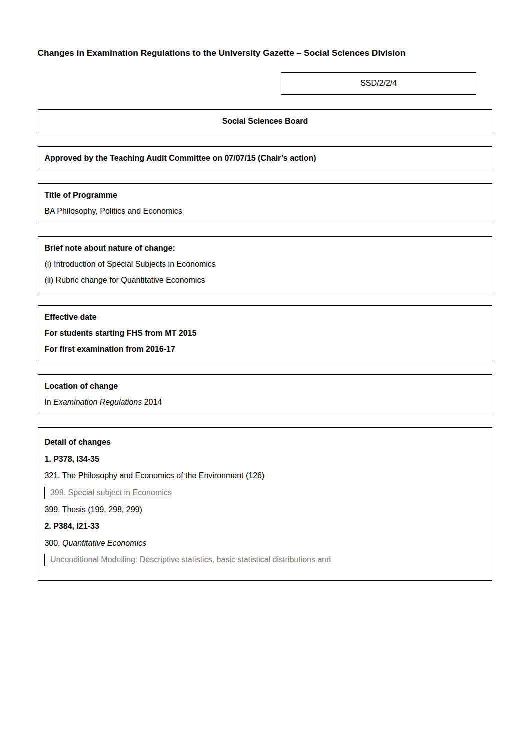Changes in Examination Regulations to the University Gazette – Social Sciences Division
SSD/2/2/4
Social Sciences Board
Approved by the Teaching Audit Committee on 07/07/15 (Chair’s action)
Title of Programme
BA Philosophy, Politics and Economics
Brief note about nature of change:
(i) Introduction of Special Subjects in Economics
(ii) Rubric change for Quantitative Economics
Effective date
For students starting FHS from MT 2015
For first examination from 2016-17
Location of change
In Examination Regulations 2014
Detail of changes
1. P378, l34-35
321. The Philosophy and Economics of the Environment (126)
398. Special subject in Economics
399. Thesis (199, 298, 299)
2. P384, l21-33
300. Quantitative Economics
Unconditional Modelling: Descriptive statistics, basic statistical distributions and